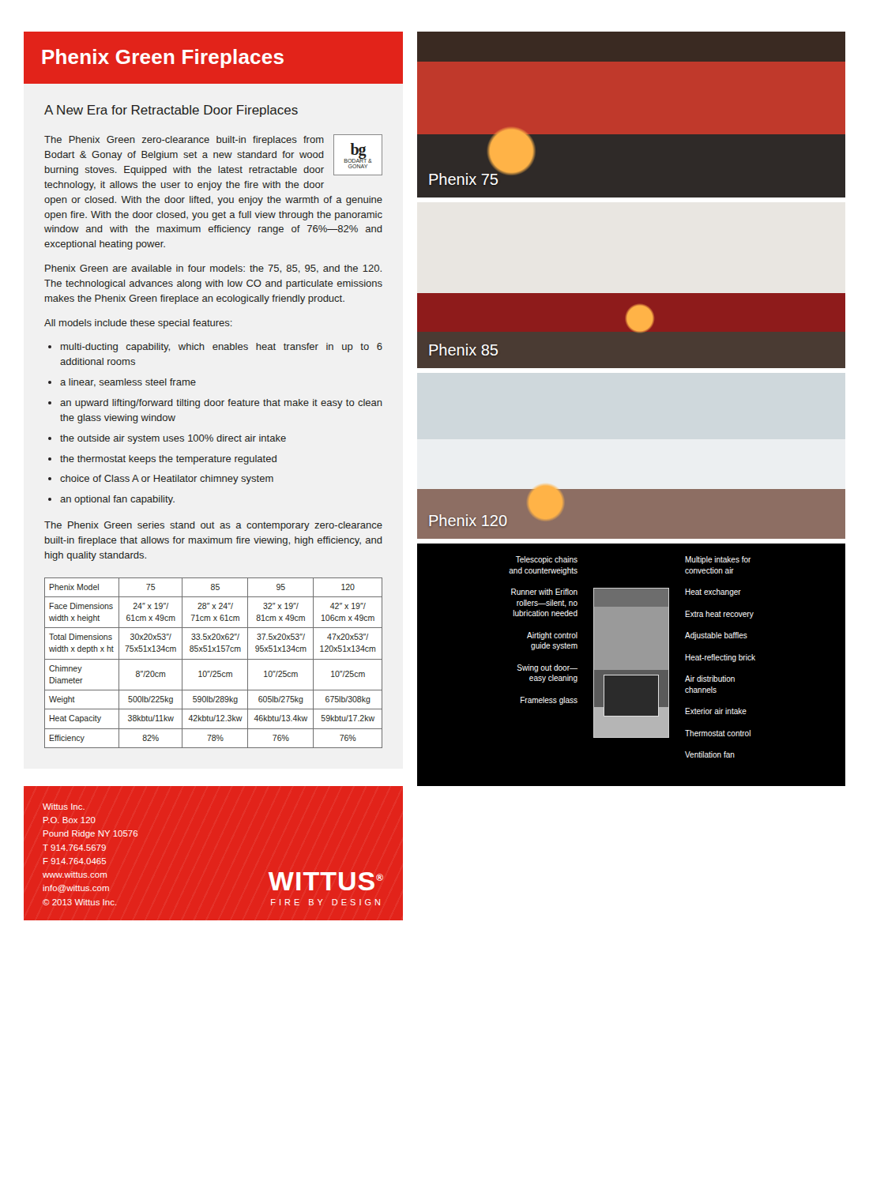Phenix Green Fireplaces
A New Era for Retractable Door Fireplaces
bg BODART & GONAY
The Phenix Green zero-clearance built-in fireplaces from Bodart & Gonay of Belgium set a new standard for wood burning stoves. Equipped with the latest retractable door technology, it allows the user to enjoy the fire with the door open or closed. With the door lifted, you enjoy the warmth of a genuine open fire. With the door closed, you get a full view through the panoramic window and with the maximum efficiency range of 76%—82% and exceptional heating power.
Phenix Green are available in four models: the 75, 85, 95, and the 120. The technological advances along with low CO and particulate emissions makes the Phenix Green fireplace an ecologically friendly product.
All models include these special features:
multi-ducting capability, which enables heat transfer in up to 6 additional rooms
a linear, seamless steel frame
an upward lifting/forward tilting door feature that make it easy to clean the glass viewing window
the outside air system uses 100% direct air intake
the thermostat keeps the temperature regulated
choice of Class A or Heatilator chimney system
an optional fan capability.
The Phenix Green series stand out as a contemporary zero-clearance built-in fireplace that allows for maximum fire viewing, high efficiency, and high quality standards.
| Phenix Model | 75 | 85 | 95 | 120 |
| --- | --- | --- | --- | --- |
| Face Dimensions width x height | 24″ x 19″/ 61cm x 49cm | 28″ x 24″/ 71cm x 61cm | 32″ x 19″/ 81cm x 49cm | 42″ x 19″/ 106cm x 49cm |
| Total Dimensions width x depth x ht | 30x20x53″/ 75x51x134cm | 33.5x20x62″/ 85x51x157cm | 37.5x20x53″/ 95x51x134cm | 47x20x53″/ 120x51x134cm |
| Chimney Diameter | 8″/20cm | 10″/25cm | 10″/25cm | 10″/25cm |
| Weight | 500lb/225kg | 590lb/289kg | 605lb/275kg | 675lb/308kg |
| Heat Capacity | 38kbtu/11kw | 42kbtu/12.3kw | 46kbtu/13.4kw | 59kbtu/17.2kw |
| Efficiency | 82% | 78% | 76% | 76% |
Wittus Inc.
P.O. Box 120
Pound Ridge NY 10576
T 914.764.5679
F 914.764.0465
www.wittus.com
info@wittus.com
© 2013 Wittus Inc.
WITTUS®
FIRE BY DESIGN
Phenix 75
Phenix 85
Phenix 120
Telescopic chains
and counterweights
Runner with Eriflon
rollers—silent, no
lubrication needed
Airtight control
guide system
Swing out door—
easy cleaning
Frameless glass
Multiple intakes for
convection air
Heat exchanger
Extra heat recovery
Adjustable baffles
Heat-reflecting brick
Air distribution
channels
Exterior air intake
Thermostat control
Ventilation fan